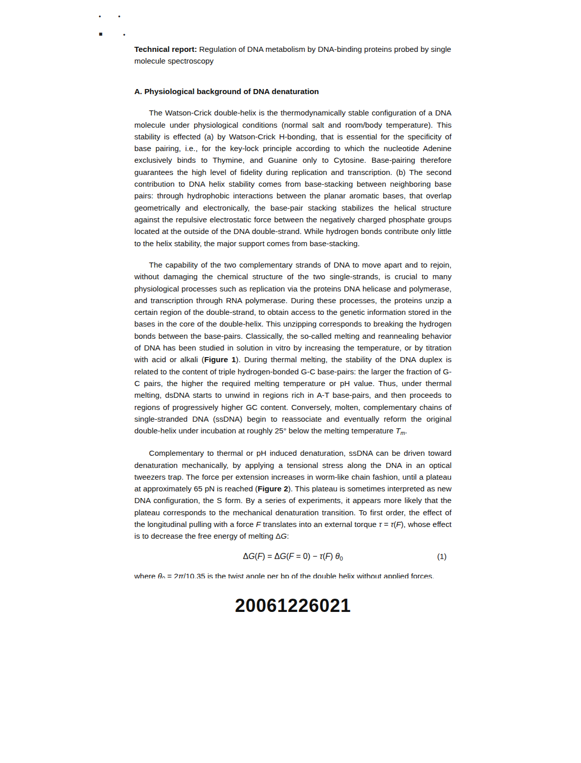• ■ • •
Technical report: Regulation of DNA metabolism by DNA-binding proteins probed by single molecule spectroscopy
A. Physiological background of DNA denaturation
The Watson-Crick double-helix is the thermodynamically stable configuration of a DNA molecule under physiological conditions (normal salt and room/body temperature). This stability is effected (a) by Watson-Crick H-bonding, that is essential for the specificity of base pairing, i.e., for the key-lock principle according to which the nucleotide Adenine exclusively binds to Thymine, and Guanine only to Cytosine. Base-pairing therefore guarantees the high level of fidelity during replication and transcription. (b) The second contribution to DNA helix stability comes from base-stacking between neighboring base pairs: through hydrophobic interactions between the planar aromatic bases, that overlap geometrically and electronically, the base-pair stacking stabilizes the helical structure against the repulsive electrostatic force between the negatively charged phosphate groups located at the outside of the DNA double-strand. While hydrogen bonds contribute only little to the helix stability, the major support comes from base-stacking.
The capability of the two complementary strands of DNA to move apart and to rejoin, without damaging the chemical structure of the two single-strands, is crucial to many physiological processes such as replication via the proteins DNA helicase and polymerase, and transcription through RNA polymerase. During these processes, the proteins unzip a certain region of the double-strand, to obtain access to the genetic information stored in the bases in the core of the double-helix. This unzipping corresponds to breaking the hydrogen bonds between the base-pairs. Classically, the so-called melting and reannealing behavior of DNA has been studied in solution in vitro by increasing the temperature, or by titration with acid or alkali (Figure 1). During thermal melting, the stability of the DNA duplex is related to the content of triple hydrogen-bonded G-C base-pairs: the larger the fraction of G-C pairs, the higher the required melting temperature or pH value. Thus, under thermal melting, dsDNA starts to unwind in regions rich in A-T base-pairs, and then proceeds to regions of progressively higher GC content. Conversely, molten, complementary chains of single-stranded DNA (ssDNA) begin to reassociate and eventually reform the original double-helix under incubation at roughly 25° below the melting temperature Tm.
Complementary to thermal or pH induced denaturation, ssDNA can be driven toward denaturation mechanically, by applying a tensional stress along the DNA in an optical tweezers trap. The force per extension increases in worm-like chain fashion, until a plateau at approximately 65 pN is reached (Figure 2). This plateau is sometimes interpreted as new DNA configuration, the S form. By a series of experiments, it appears more likely that the plateau corresponds to the mechanical denaturation transition. To first order, the effect of the longitudinal pulling with a force F translates into an external torque τ = τ(F), whose effect is to decrease the free energy of melting ΔG:
ΔG(F) = ΔG(F = 0) − τ(F) θ 0 (1)
where θ 0 = 2π/10.35 is the twist angle per bp of the double helix without applied forces.
20061226021